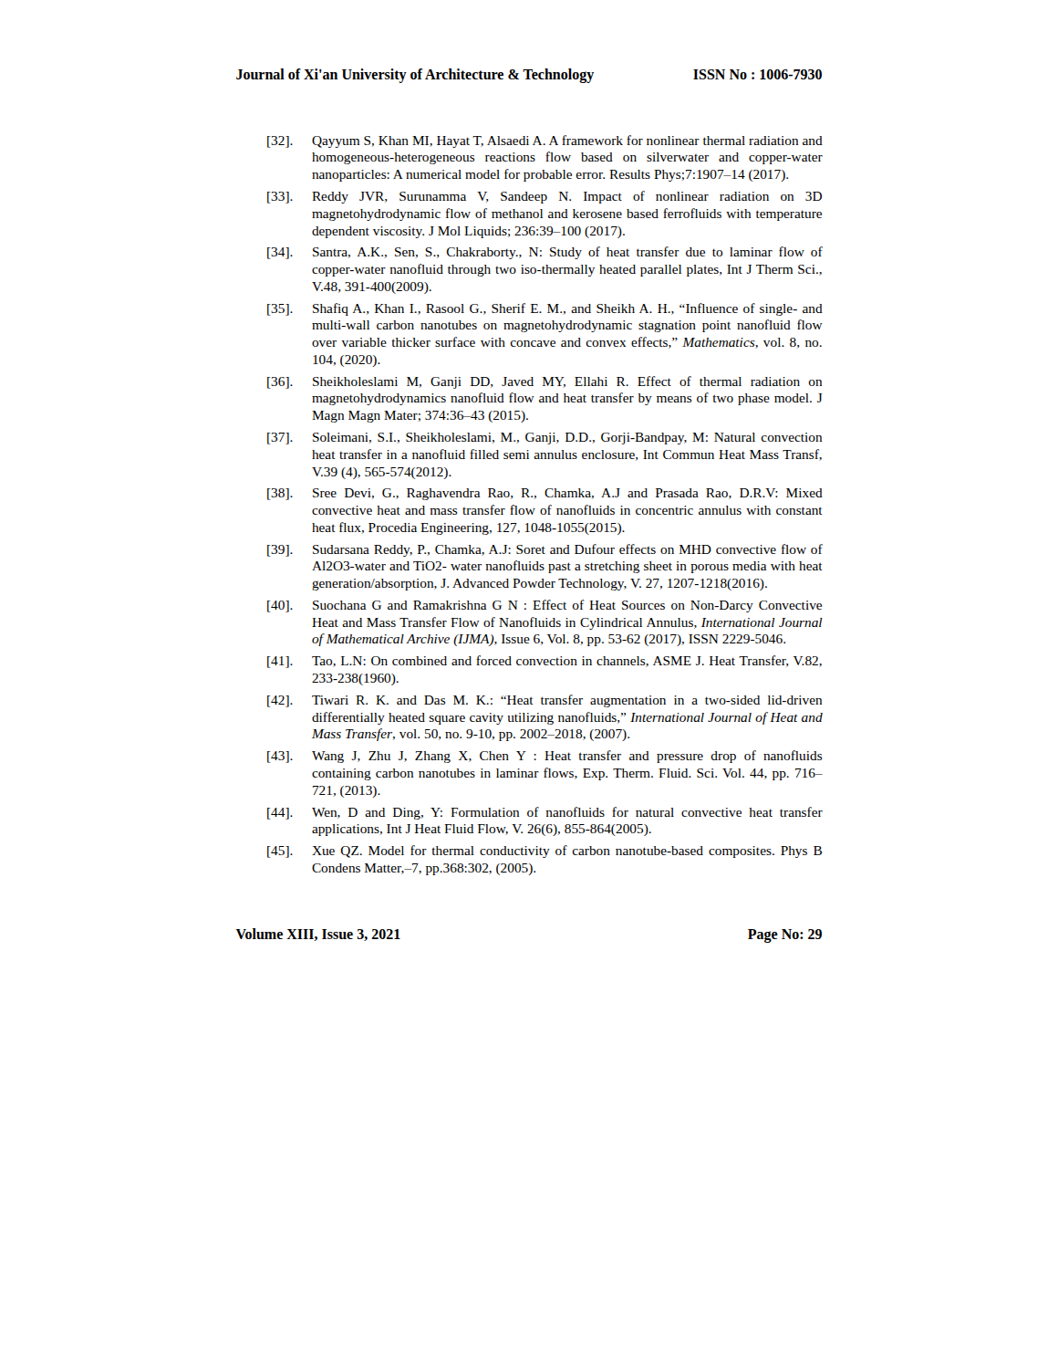Journal of Xi'an University of Architecture & Technology
ISSN No : 1006-7930
[32]. Qayyum S, Khan MI, Hayat T, Alsaedi A. A framework for nonlinear thermal radiation and homogeneous-heterogeneous reactions flow based on silverwater and copper-water nanoparticles: A numerical model for probable error. Results Phys;7:1907–14 (2017).
[33]. Reddy JVR, Surunamma V, Sandeep N. Impact of nonlinear radiation on 3D magnetohydrodynamic flow of methanol and kerosene based ferrofluids with temperature dependent viscosity. J Mol Liquids; 236:39–100 (2017).
[34]. Santra, A.K., Sen, S., Chakraborty., N: Study of heat transfer due to laminar flow of copper-water nanofluid through two iso-thermally heated parallel plates, Int J Therm Sci., V.48, 391-400(2009).
[35]. Shafiq A., Khan I., Rasool G., Sherif E. M., and Sheikh A. H., “Influence of single- and multi-wall carbon nanotubes on magnetohydrodynamic stagnation point nanofluid flow over variable thicker surface with concave and convex effects,” Mathematics, vol. 8, no. 104, (2020).
[36]. Sheikholeslami M, Ganji DD, Javed MY, Ellahi R. Effect of thermal radiation on magnetohydrodynamics nanofluid flow and heat transfer by means of two phase model. J Magn Magn Mater; 374:36–43 (2015).
[37]. Soleimani, S.I., Sheikholeslami, M., Ganji, D.D., Gorji-Bandpay, M: Natural convection heat transfer in a nanofluid filled semi annulus enclosure, Int Commun Heat Mass Transf, V.39 (4), 565-574(2012).
[38]. Sree Devi, G., Raghavendra Rao, R., Chamka, A.J and Prasada Rao, D.R.V: Mixed convective heat and mass transfer flow of nanofluids in concentric annulus with constant heat flux, Procedia Engineering, 127, 1048-1055(2015).
[39]. Sudarsana Reddy, P., Chamka, A.J: Soret and Dufour effects on MHD convective flow of Al2O3-water and TiO2- water nanofluids past a stretching sheet in porous media with heat generation/absorption, J. Advanced Powder Technology, V. 27, 1207-1218(2016).
[40]. Suochana G and Ramakrishna G N : Effect of Heat Sources on Non-Darcy Convective Heat and Mass Transfer Flow of Nanofluids in Cylindrical Annulus, International Journal of Mathematical Archive (IJMA), Issue 6, Vol. 8, pp. 53-62 (2017), ISSN 2229-5046.
[41]. Tao, L.N: On combined and forced convection in channels, ASME J. Heat Transfer, V.82, 233-238(1960).
[42]. Tiwari R. K. and Das M. K.: “Heat transfer augmentation in a two-sided lid-driven differentially heated square cavity utilizing nanofluids,” International Journal of Heat and Mass Transfer, vol. 50, no. 9-10, pp. 2002–2018, (2007).
[43]. Wang J, Zhu J, Zhang X, Chen Y : Heat transfer and pressure drop of nanofluids containing carbon nanotubes in laminar flows, Exp. Therm. Fluid. Sci. Vol. 44, pp. 716–721, (2013).
[44]. Wen, D and Ding, Y: Formulation of nanofluids for natural convective heat transfer applications, Int J Heat Fluid Flow, V. 26(6), 855-864(2005).
[45]. Xue QZ. Model for thermal conductivity of carbon nanotube-based composites. Phys B Condens Matter,–7, pp.368:302, (2005).
Volume XIII, Issue 3, 2021
Page No: 29